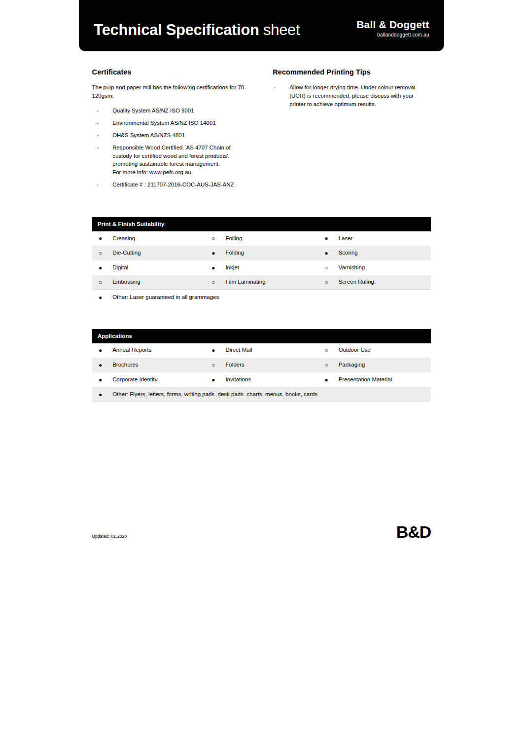Technical Specification sheet
Ball & Doggett
ballanddoggett.com.au
Certificates
The pulp and paper mill has the following certifications for 70-120gsm:
Quality System AS/NZ ISO 9001
Environmental System AS/NZ ISO 14001
OH&S System AS/NZS 4801
Responsible Wood Certified `AS 4707 Chain of custody for certified wood and forest products'. promoting sustainable forest management.
For more info: www.pefc.org.au.
Certificate # : 211707-2016-COC-AUS-JAS-ANZ
Recommended Printing Tips
Allow for longer drying time. Under colour removal (UCR) is recommended. please discuss with your printer to achieve optimum results.
Print & Finish Suitability
| | Creasing | | Foiling | | Laser |
| | Die-Cutting | | Folding | | Scoring |
| | Digital | | Inkjet | | Varnishing |
| | Embossing | | Film Laminating | | Screen Ruling: |
| | Other: Laser guaranteed in all grammages |
Applications
| | Annual Reports | | Direct Mail | | Outdoor Use |
| | Brochures | | Folders | | Packaging |
| | Corporate Identity | | Invitations | | Presentation Material |
| | Other: Flyers, letters, forms, writing pads. desk pads. charts. menus, books, cards |
Updated: 01.2020
B&D